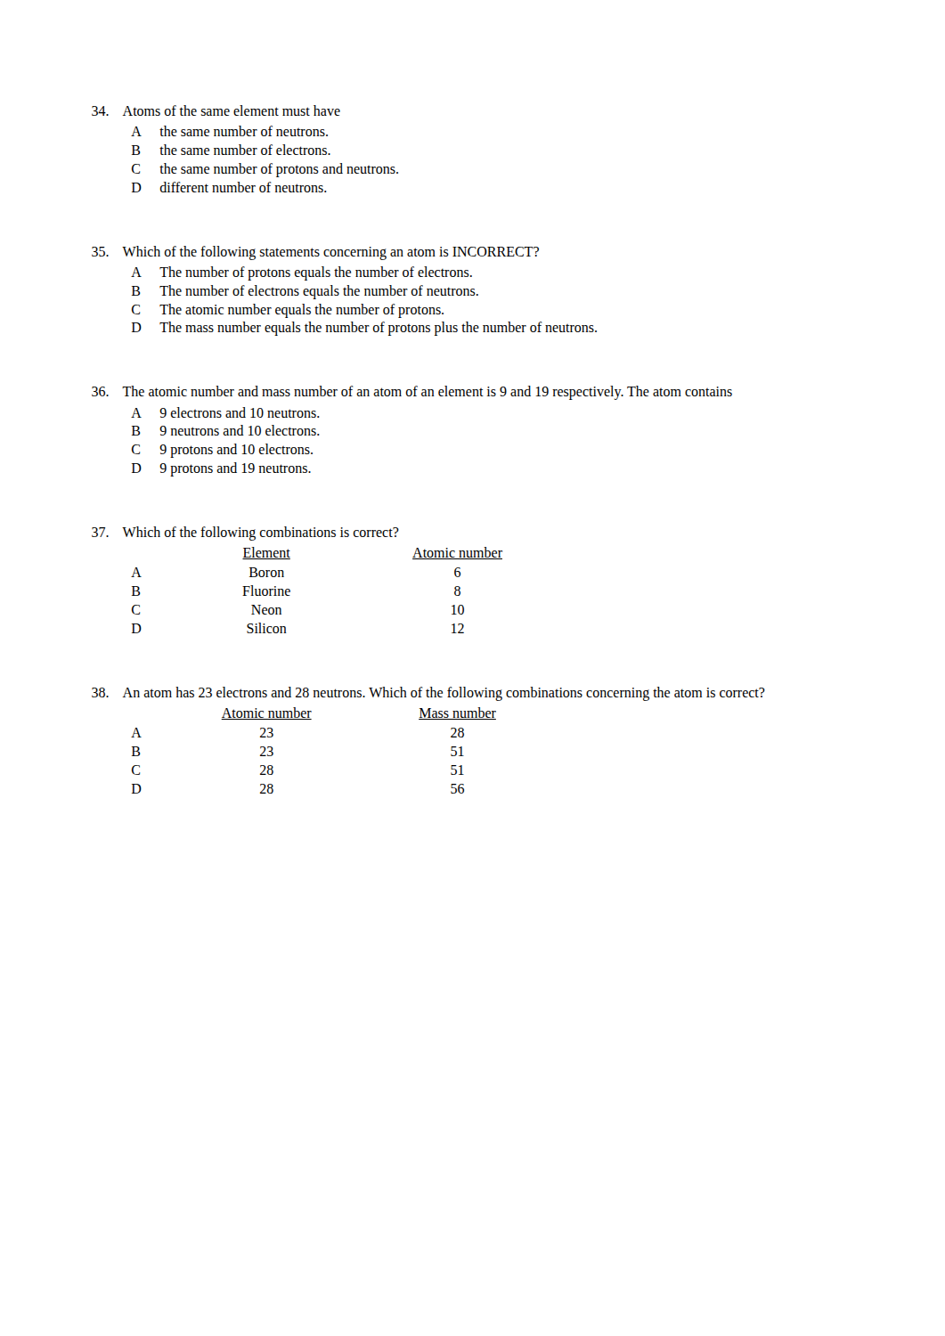Atoms of the same element must have
the same number of neutrons.
the same number of electrons.
the same number of protons and neutrons.
different number of neutrons.
Which of the following statements concerning an atom is INCORRECT?
The number of protons equals the number of electrons.
The number of electrons equals the number of neutrons.
The atomic number equals the number of protons.
The mass number equals the number of protons plus the number of neutrons.
The atomic number and mass number of an atom of an element is 9 and 19 respectively. The atom contains
9 electrons and 10 neutrons.
9 neutrons and 10 electrons.
9 protons and 10 electrons.
9 protons and 19 neutrons.
Which of the following combinations is correct?
| | Element | Atomic number |
| --- | --- | --- |
| A | Boron | 6 |
| B | Fluorine | 8 |
| C | Neon | 10 |
| D | Silicon | 12 |
An atom has 23 electrons and 28 neutrons. Which of the following combinations concerning the atom is correct?
| | Atomic number | Mass number |
| --- | --- | --- |
| A | 23 | 28 |
| B | 23 | 51 |
| C | 28 | 51 |
| D | 28 | 56 |